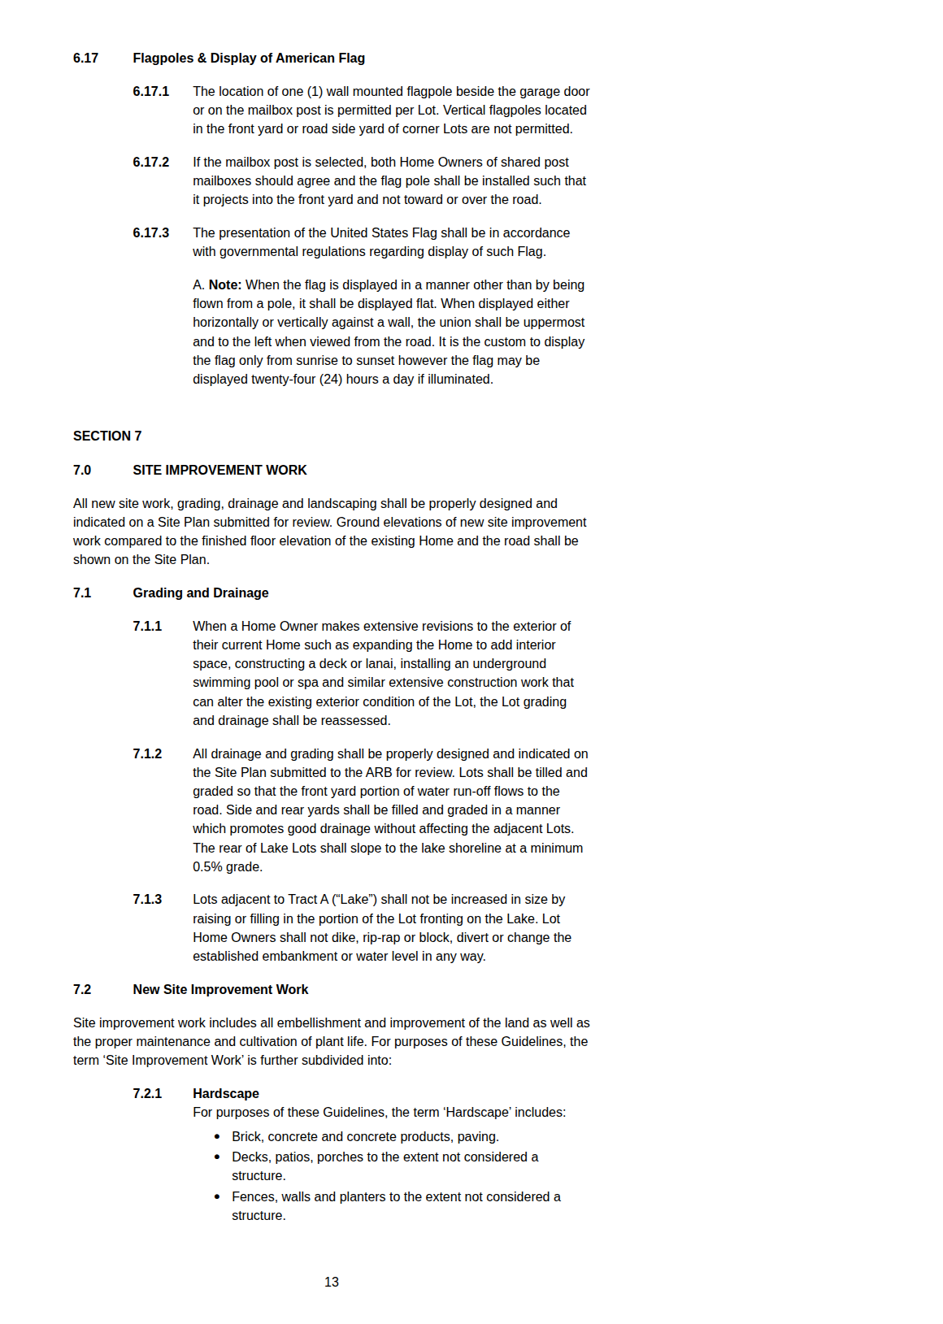6.17 Flagpoles & Display of American Flag
6.17.1 The location of one (1) wall mounted flagpole beside the garage door or on the mailbox post is permitted per Lot. Vertical flagpoles located in the front yard or road side yard of corner Lots are not permitted.
6.17.2 If the mailbox post is selected, both Home Owners of shared post mailboxes should agree and the flag pole shall be installed such that it projects into the front yard and not toward or over the road.
6.17.3 The presentation of the United States Flag shall be in accordance with governmental regulations regarding display of such Flag.
A. Note: When the flag is displayed in a manner other than by being flown from a pole, it shall be displayed flat. When displayed either horizontally or vertically against a wall, the union shall be uppermost and to the left when viewed from the road. It is the custom to display the flag only from sunrise to sunset however the flag may be displayed twenty-four (24) hours a day if illuminated.
SECTION 7
7.0 SITE IMPROVEMENT WORK
All new site work, grading, drainage and landscaping shall be properly designed and indicated on a Site Plan submitted for review. Ground elevations of new site improvement work compared to the finished floor elevation of the existing Home and the road shall be shown on the Site Plan.
7.1 Grading and Drainage
7.1.1 When a Home Owner makes extensive revisions to the exterior of their current Home such as expanding the Home to add interior space, constructing a deck or lanai, installing an underground swimming pool or spa and similar extensive construction work that can alter the existing exterior condition of the Lot, the Lot grading and drainage shall be reassessed.
7.1.2 All drainage and grading shall be properly designed and indicated on the Site Plan submitted to the ARB for review. Lots shall be tilled and graded so that the front yard portion of water run-off flows to the road. Side and rear yards shall be filled and graded in a manner which promotes good drainage without affecting the adjacent Lots. The rear of Lake Lots shall slope to the lake shoreline at a minimum 0.5% grade.
7.1.3 Lots adjacent to Tract A (“Lake”) shall not be increased in size by raising or filling in the portion of the Lot fronting on the Lake. Lot Home Owners shall not dike, rip-rap or block, divert or change the established embankment or water level in any way.
7.2 New Site Improvement Work
Site improvement work includes all embellishment and improvement of the land as well as the proper maintenance and cultivation of plant life. For purposes of these Guidelines, the term ‘Site Improvement Work’ is further subdivided into:
7.2.1 Hardscape
For purposes of these Guidelines, the term ‘Hardscape’ includes:
Brick, concrete and concrete products, paving.
Decks, patios, porches to the extent not considered a structure.
Fences, walls and planters to the extent not considered a structure.
13